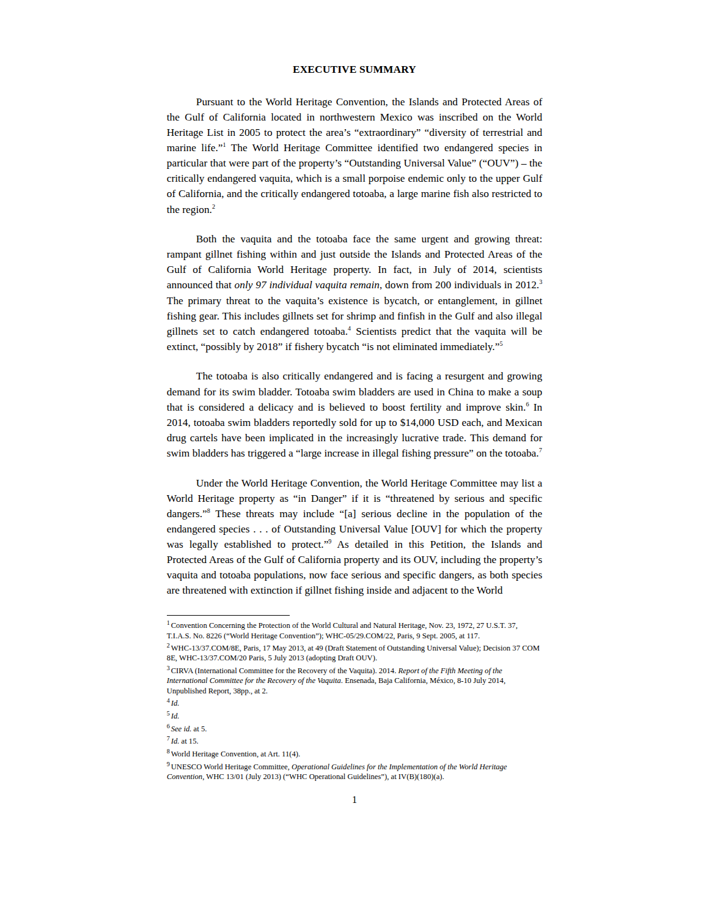EXECUTIVE SUMMARY
Pursuant to the World Heritage Convention, the Islands and Protected Areas of the Gulf of California located in northwestern Mexico was inscribed on the World Heritage List in 2005 to protect the area’s “extraordinary” “diversity of terrestrial and marine life.”1 The World Heritage Committee identified two endangered species in particular that were part of the property’s “Outstanding Universal Value” (“OUV”) – the critically endangered vaquita, which is a small porpoise endemic only to the upper Gulf of California, and the critically endangered totoaba, a large marine fish also restricted to the region.2
Both the vaquita and the totoaba face the same urgent and growing threat: rampant gillnet fishing within and just outside the Islands and Protected Areas of the Gulf of California World Heritage property. In fact, in July of 2014, scientists announced that only 97 individual vaquita remain, down from 200 individuals in 2012.3 The primary threat to the vaquita’s existence is bycatch, or entanglement, in gillnet fishing gear. This includes gillnets set for shrimp and finfish in the Gulf and also illegal gillnets set to catch endangered totoaba.4 Scientists predict that the vaquita will be extinct, “possibly by 2018” if fishery bycatch “is not eliminated immediately.”5
The totoaba is also critically endangered and is facing a resurgent and growing demand for its swim bladder. Totoaba swim bladders are used in China to make a soup that is considered a delicacy and is believed to boost fertility and improve skin.6 In 2014, totoaba swim bladders reportedly sold for up to $14,000 USD each, and Mexican drug cartels have been implicated in the increasingly lucrative trade. This demand for swim bladders has triggered a “large increase in illegal fishing pressure” on the totoaba.7
Under the World Heritage Convention, the World Heritage Committee may list a World Heritage property as “in Danger” if it is “threatened by serious and specific dangers.”8 These threats may include “[a] serious decline in the population of the endangered species . . . of Outstanding Universal Value [OUV] for which the property was legally established to protect.”9 As detailed in this Petition, the Islands and Protected Areas of the Gulf of California property and its OUV, including the property’s vaquita and totoaba populations, now face serious and specific dangers, as both species are threatened with extinction if gillnet fishing inside and adjacent to the World
1 Convention Concerning the Protection of the World Cultural and Natural Heritage, Nov. 23, 1972, 27 U.S.T. 37, T.I.A.S. No. 8226 (“World Heritage Convention”); WHC-05/29.COM/22, Paris, 9 Sept. 2005, at 117.
2 WHC-13/37.COM/8E, Paris, 17 May 2013, at 49 (Draft Statement of Outstanding Universal Value); Decision 37 COM 8E, WHC-13/37.COM/20 Paris, 5 July 2013 (adopting Draft OUV).
3 CIRVA (International Committee for the Recovery of the Vaquita). 2014. Report of the Fifth Meeting of the International Committee for the Recovery of the Vaquita. Ensenada, Baja California, México, 8-10 July 2014, Unpublished Report, 38pp., at 2.
4 Id.
5 Id.
6 See id. at 5.
7 Id. at 15.
8 World Heritage Convention, at Art. 11(4).
9 UNESCO World Heritage Committee, Operational Guidelines for the Implementation of the World Heritage Convention, WHC 13/01 (July 2013) (“WHC Operational Guidelines”), at IV(B)(180)(a).
1